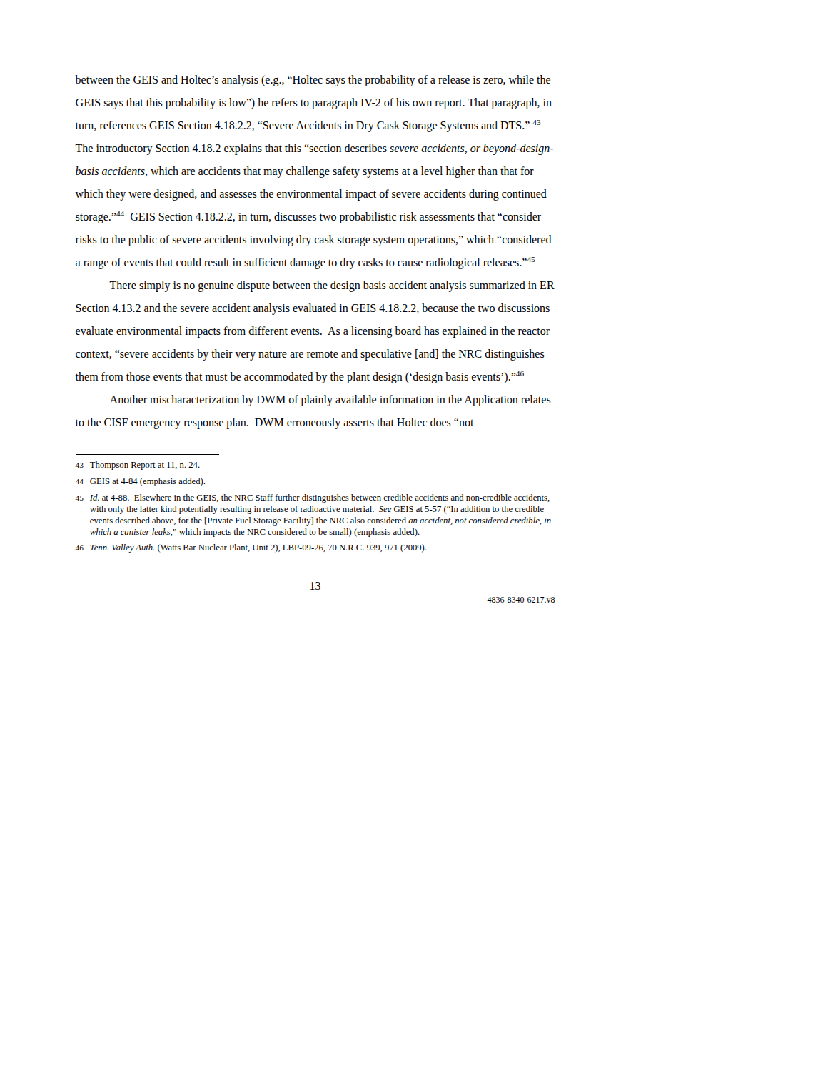between the GEIS and Holtec’s analysis (e.g., “Holtec says the probability of a release is zero, while the GEIS says that this probability is low”) he refers to paragraph IV-2 of his own report. That paragraph, in turn, references GEIS Section 4.18.2.2, “Severe Accidents in Dry Cask Storage Systems and DTS.” 43 The introductory Section 4.18.2 explains that this “section describes severe accidents, or beyond-design-basis accidents, which are accidents that may challenge safety systems at a level higher than that for which they were designed, and assesses the environmental impact of severe accidents during continued storage.”44 GEIS Section 4.18.2.2, in turn, discusses two probabilistic risk assessments that “consider risks to the public of severe accidents involving dry cask storage system operations,” which “considered a range of events that could result in sufficient damage to dry casks to cause radiological releases.”45
There simply is no genuine dispute between the design basis accident analysis summarized in ER Section 4.13.2 and the severe accident analysis evaluated in GEIS 4.18.2.2, because the two discussions evaluate environmental impacts from different events. As a licensing board has explained in the reactor context, “severe accidents by their very nature are remote and speculative [and] the NRC distinguishes them from those events that must be accommodated by the plant design (‘design basis events’).”46
Another mischaracterization by DWM of plainly available information in the Application relates to the CISF emergency response plan. DWM erroneously asserts that Holtec does “not
43 Thompson Report at 11, n. 24.
44 GEIS at 4-84 (emphasis added).
45 Id. at 4-88. Elsewhere in the GEIS, the NRC Staff further distinguishes between credible accidents and non-credible accidents, with only the latter kind potentially resulting in release of radioactive material. See GEIS at 5-57 (“In addition to the credible events described above, for the [Private Fuel Storage Facility] the NRC also considered an accident, not considered credible, in which a canister leaks,” which impacts the NRC considered to be small) (emphasis added).
46 Tenn. Valley Auth. (Watts Bar Nuclear Plant, Unit 2), LBP-09-26, 70 N.R.C. 939, 971 (2009).
13
4836-8340-6217.v8